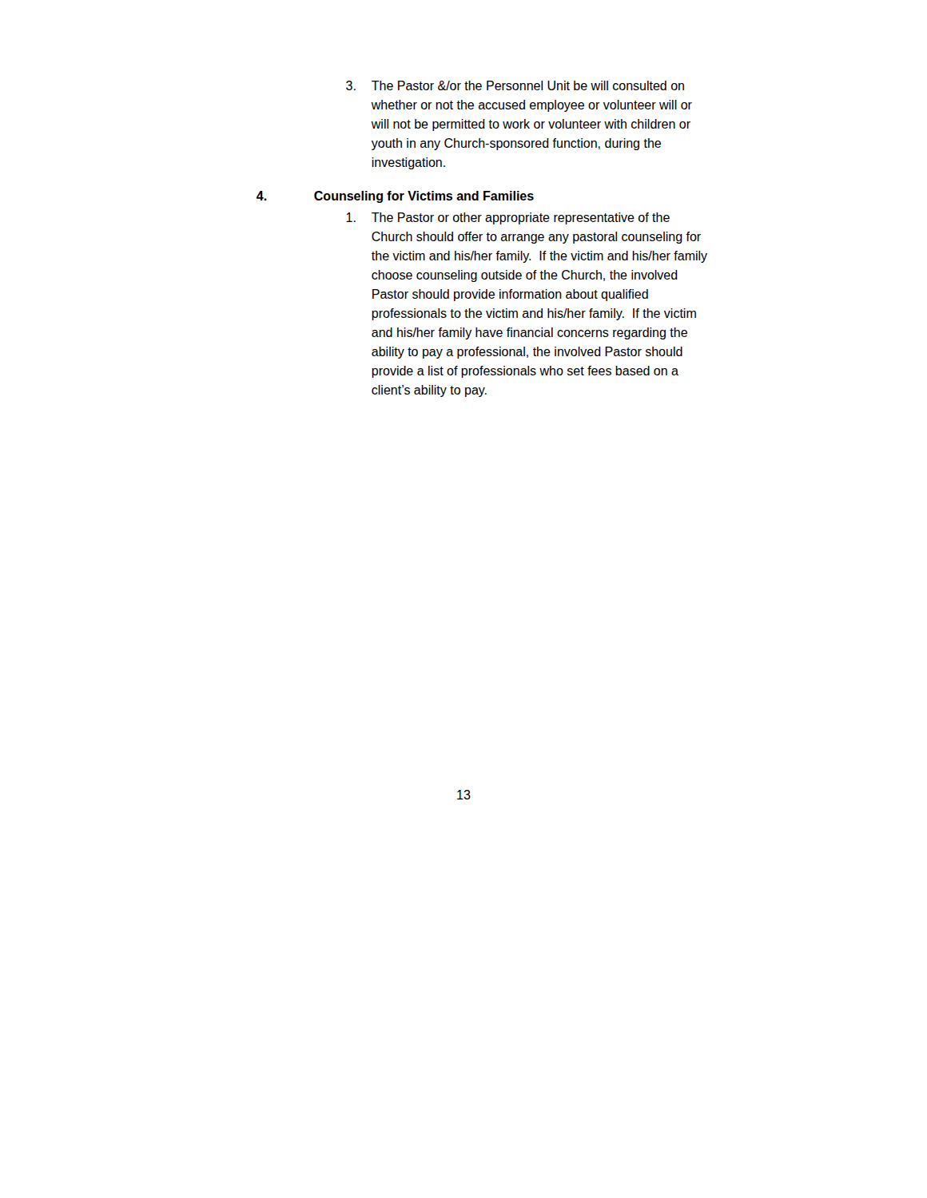The Pastor &/or the Personnel Unit be will consulted on whether or not the accused employee or volunteer will or will not be permitted to work or volunteer with children or youth in any Church-sponsored function, during the investigation.
4. Counseling for Victims and Families
The Pastor or other appropriate representative of the Church should offer to arrange any pastoral counseling for the victim and his/her family. If the victim and his/her family choose counseling outside of the Church, the involved Pastor should provide information about qualified professionals to the victim and his/her family. If the victim and his/her family have financial concerns regarding the ability to pay a professional, the involved Pastor should provide a list of professionals who set fees based on a client’s ability to pay.
13